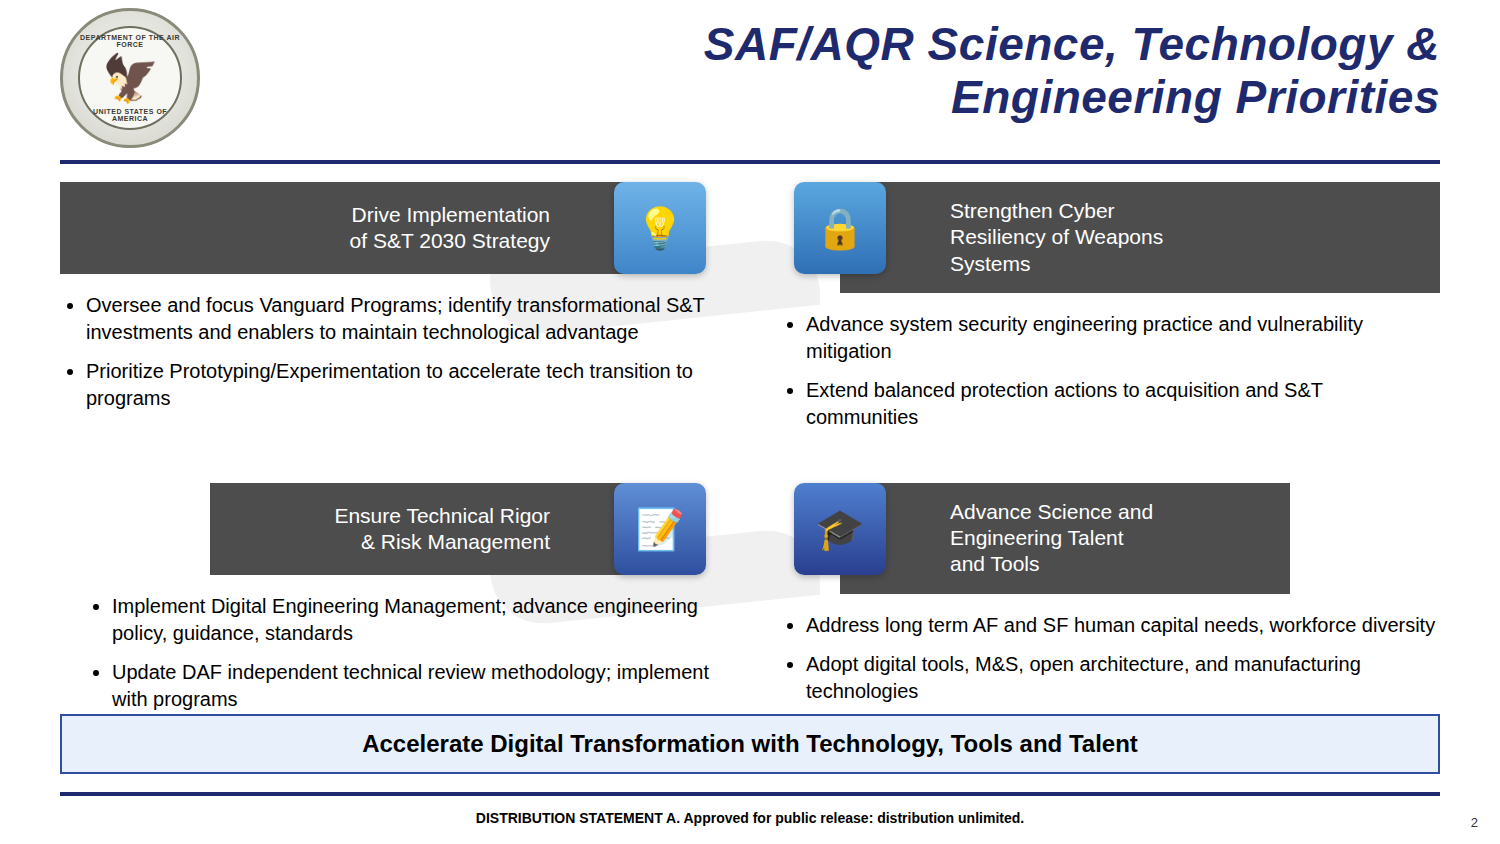DEPARTMENT OF THE AIR FORCE
🦅
UNITED STATES OF AMERICA
SAF/AQR Science, Technology &
Engineering Priorities
Drive Implementation
of S&T 2030 Strategy
💡
Oversee and focus Vanguard Programs; identify transformational S&T investments and enablers to maintain technological advantage
Prioritize Prototyping/Experimentation to accelerate tech transition to programs
Strengthen Cyber
Resiliency of Weapons
Systems
🔒
Advance system security engineering practice and vulnerability mitigation
Extend balanced protection actions to acquisition and S&T communities
Ensure Technical Rigor
& Risk Management
📝
Implement Digital Engineering Management; advance engineering policy, guidance, standards
Update DAF independent technical review methodology; implement with programs
Advance Science and
Engineering Talent
and Tools
🎓
Address long term AF and SF human capital needs, workforce diversity
Adopt digital tools, M&S, open architecture, and manufacturing technologies
Accelerate Digital Transformation with Technology, Tools and Talent
DISTRIBUTION STATEMENT A. Approved for public release: distribution unlimited.
2